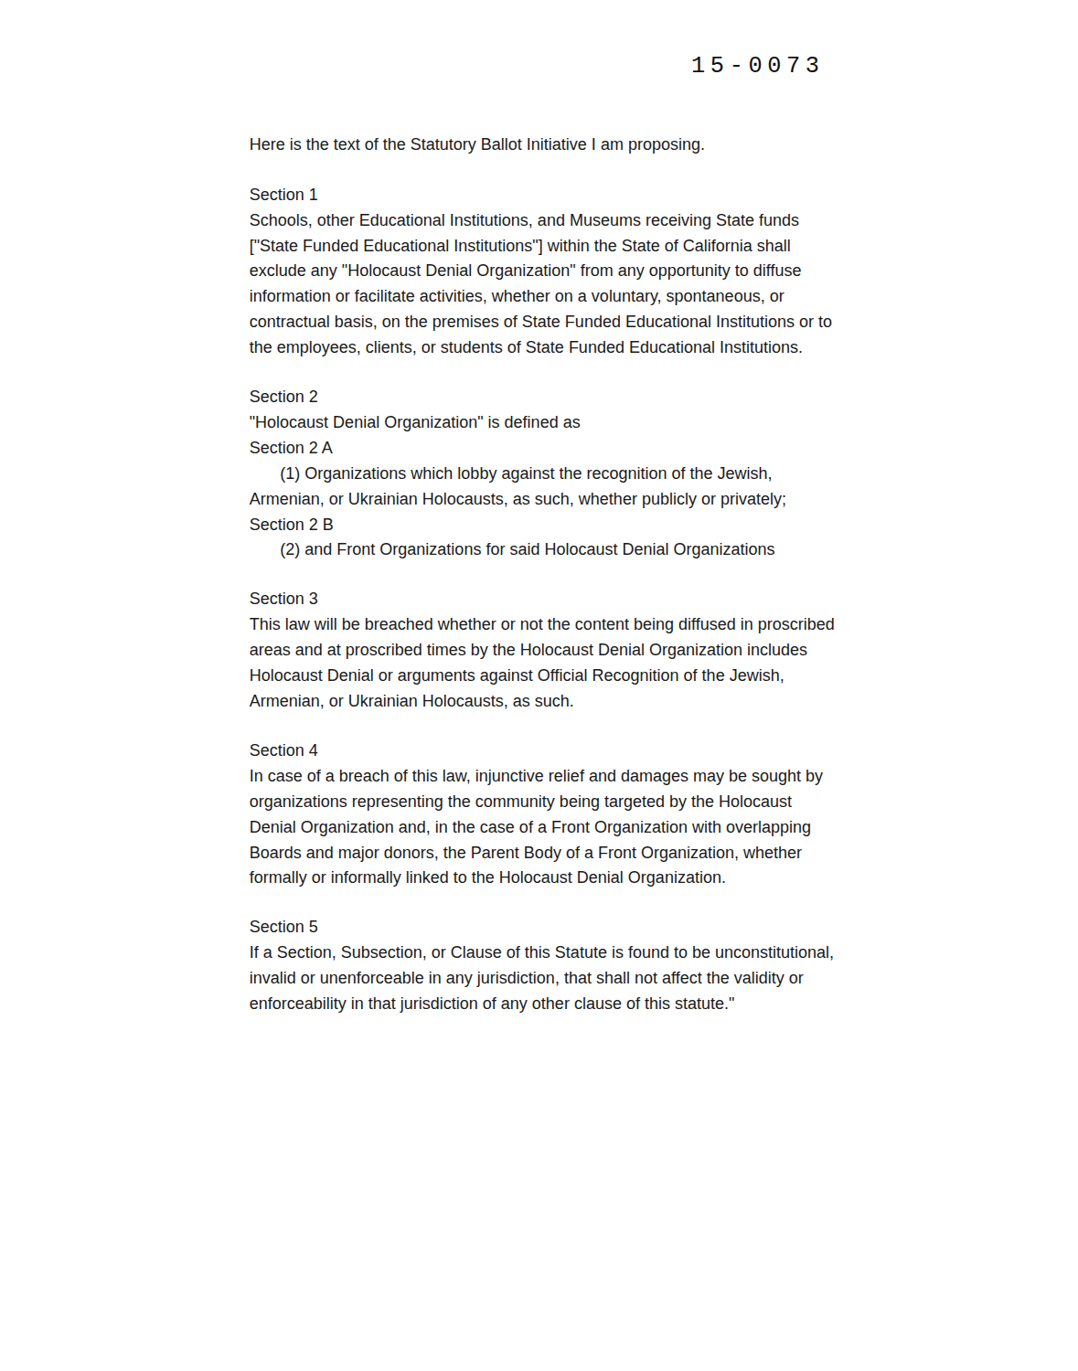15-0073
Here is the text of the Statutory Ballot Initiative I am proposing.
Section 1
Schools, other Educational Institutions, and Museums receiving State funds ["State Funded Educational Institutions"] within the State of California shall exclude any "Holocaust Denial Organization" from any opportunity to diffuse information or facilitate activities, whether on a voluntary, spontaneous, or contractual basis, on the premises of State Funded Educational Institutions or to the employees, clients, or students of State Funded Educational Institutions.
Section 2
"Holocaust Denial Organization" is defined as
Section 2 A
(1) Organizations which lobby against the recognition of the Jewish, Armenian, or Ukrainian Holocausts, as such, whether publicly or privately;
Section 2 B
(2) and Front Organizations for said Holocaust Denial Organizations
Section 3
This law will be breached whether or not the content being diffused in proscribed areas and at proscribed times by the Holocaust Denial Organization includes Holocaust Denial or arguments against Official Recognition of the Jewish, Armenian, or Ukrainian Holocausts, as such.
Section 4
In case of a breach of this law, injunctive relief and damages may be sought by organizations representing the community being targeted by the Holocaust Denial Organization and, in the case of a Front Organization with overlapping Boards and major donors, the Parent Body of a Front Organization, whether formally or informally linked to the Holocaust Denial Organization.
Section 5
If a Section, Subsection, or Clause of this Statute is found to be unconstitutional, invalid or unenforceable in any jurisdiction, that shall not affect the validity or enforceability in that jurisdiction of any other clause of this statute."